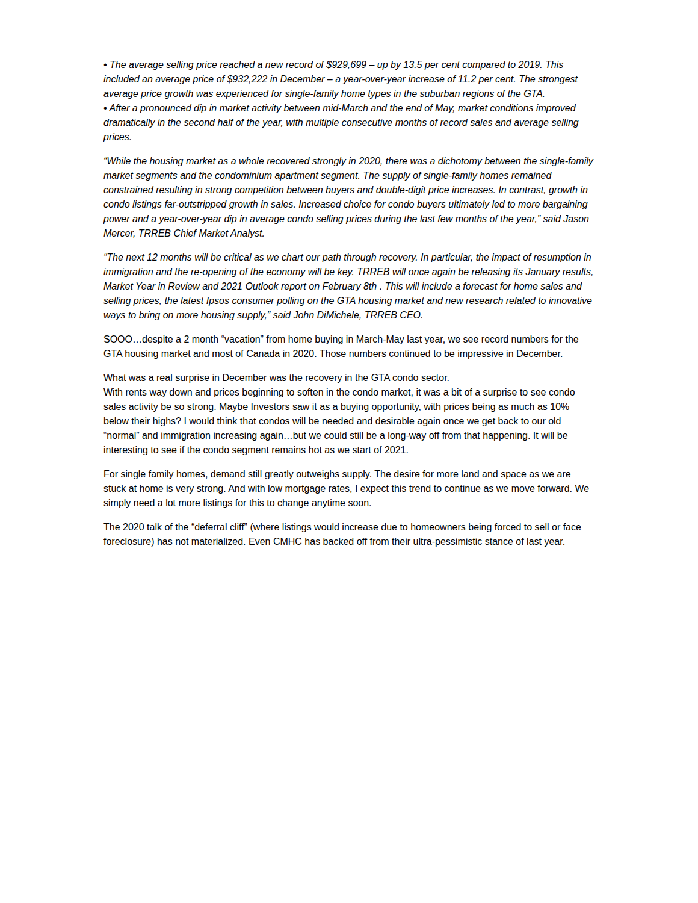• The average selling price reached a new record of $929,699 – up by 13.5 per cent compared to 2019. This included an average price of $932,222 in December – a year-over-year increase of 11.2 per cent. The strongest average price growth was experienced for single-family home types in the suburban regions of the GTA.
• After a pronounced dip in market activity between mid-March and the end of May, market conditions improved dramatically in the second half of the year, with multiple consecutive months of record sales and average selling prices.
“While the housing market as a whole recovered strongly in 2020, there was a dichotomy between the single-family market segments and the condominium apartment segment. The supply of single-family homes remained constrained resulting in strong competition between buyers and double-digit price increases. In contrast, growth in condo listings far-outstripped growth in sales. Increased choice for condo buyers ultimately led to more bargaining power and a year-over-year dip in average condo selling prices during the last few months of the year,” said Jason Mercer, TRREB Chief Market Analyst.
“The next 12 months will be critical as we chart our path through recovery. In particular, the impact of resumption in immigration and the re-opening of the economy will be key. TRREB will once again be releasing its January results, Market Year in Review and 2021 Outlook report on February 8th . This will include a forecast for home sales and selling prices, the latest Ipsos consumer polling on the GTA housing market and new research related to innovative ways to bring on more housing supply,” said John DiMichele, TRREB CEO.
SOOO…despite a 2 month “vacation” from home buying in March-May last year, we see record numbers for the GTA housing market and most of Canada in 2020. Those numbers continued to be impressive in December.
What was a real surprise in December was the recovery in the GTA condo sector.
With rents way down and prices beginning to soften in the condo market, it was a bit of a surprise to see condo sales activity be so strong. Maybe Investors saw it as a buying opportunity, with prices being as much as 10% below their highs? I would think that condos will be needed and desirable again once we get back to our old “normal” and immigration increasing again…but we could still be a long-way off from that happening. It will be interesting to see if the condo segment remains hot as we start of 2021.
For single family homes, demand still greatly outweighs supply. The desire for more land and space as we are stuck at home is very strong. And with low mortgage rates, I expect this trend to continue as we move forward. We simply need a lot more listings for this to change anytime soon.
The 2020 talk of the “deferral cliff” (where listings would increase due to homeowners being forced to sell or face foreclosure) has not materialized. Even CMHC has backed off from their ultra-pessimistic stance of last year.